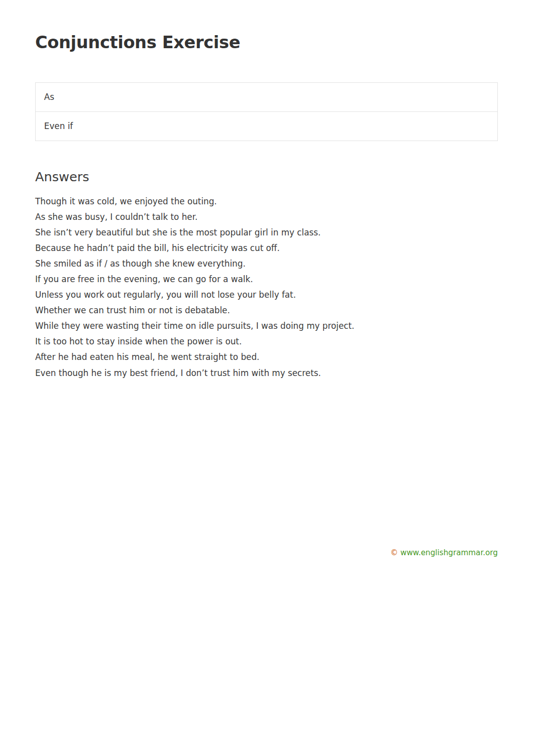Conjunctions Exercise
As
Even if
Answers
Though it was cold, we enjoyed the outing.
As she was busy, I couldn’t talk to her.
She isn’t very beautiful but she is the most popular girl in my class.
Because he hadn’t paid the bill, his electricity was cut off.
She smiled as if / as though she knew everything.
If you are free in the evening, we can go for a walk.
Unless you work out regularly, you will not lose your belly fat.
Whether we can trust him or not is debatable.
While they were wasting their time on idle pursuits, I was doing my project.
It is too hot to stay inside when the power is out.
After he had eaten his meal, he went straight to bed.
Even though he is my best friend, I don’t trust him with my secrets.
© www.englishgrammar.org